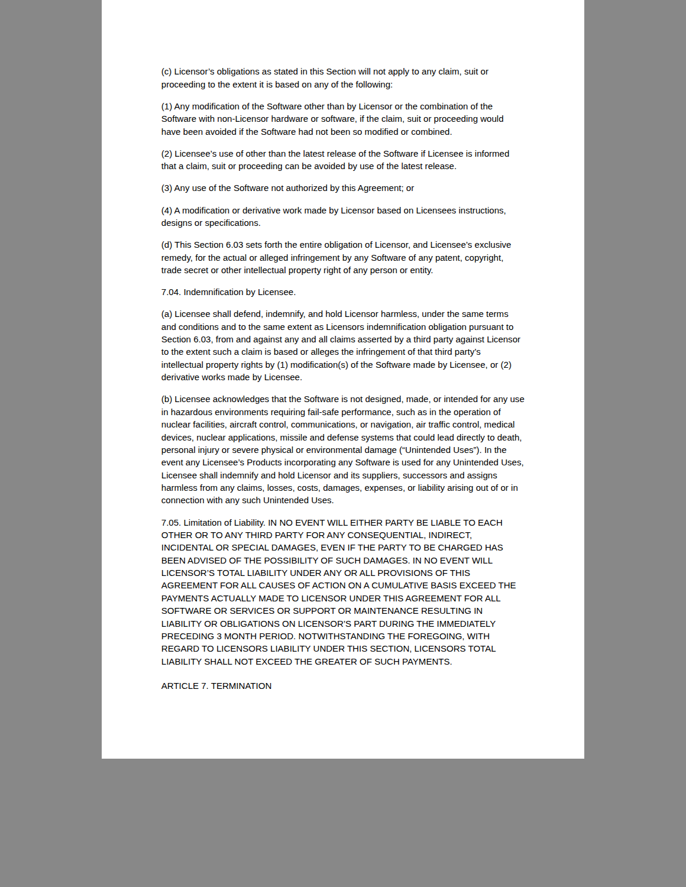(c) Licensor’s obligations as stated in this Section will not apply to any claim, suit or proceeding to the extent it is based on any of the following:
(1) Any modification of the Software other than by Licensor or the combination of the Software with non-Licensor hardware or software, if the claim, suit or proceeding would have been avoided if the Software had not been so modified or combined.
(2) Licensee’s use of other than the latest release of the Software if Licensee is informed that a claim, suit or proceeding can be avoided by use of the latest release.
(3) Any use of the Software not authorized by this Agreement; or
(4) A modification or derivative work made by Licensor based on Licensees instructions, designs or specifications.
(d) This Section 6.03 sets forth the entire obligation of Licensor, and Licensee’s exclusive remedy, for the actual or alleged infringement by any Software of any patent, copyright, trade secret or other intellectual property right of any person or entity.
7.04. Indemnification by Licensee.
(a) Licensee shall defend, indemnify, and hold Licensor harmless, under the same terms and conditions and to the same extent as Licensors indemnification obligation pursuant to Section 6.03, from and against any and all claims asserted by a third party against Licensor to the extent such a claim is based or alleges the infringement of that third party’s intellectual property rights by (1) modification(s) of the Software made by Licensee, or (2) derivative works made by Licensee.
(b) Licensee acknowledges that the Software is not designed, made, or intended for any use in hazardous environments requiring fail-safe performance, such as in the operation of nuclear facilities, aircraft control, communications, or navigation, air traffic control, medical devices, nuclear applications, missile and defense systems that could lead directly to death, personal injury or severe physical or environmental damage (“Unintended Uses”). In the event any Licensee’s Products incorporating any Software is used for any Unintended Uses, Licensee shall indemnify and hold Licensor and its suppliers, successors and assigns harmless from any claims, losses, costs, damages, expenses, or liability arising out of or in connection with any such Unintended Uses.
7.05. Limitation of Liability. In no event will either party be liable to each other or to any third party for any consequential, indirect, incidental or special damages, even if the party to be charged has been advised of the possibility of such damages. In no event will Licensor’s total liability under any or all provisions of this Agreement for all causes of action on a cumulative basis exceed the payments actually made to Licensor under this Agreement for all Software or services or support or maintenance resulting in liability or obligations on Licensor’s part during the immediately preceding 3 month period. Notwithstanding the foregoing, with regard to Licensors liability under this Section, Licensors total liability shall not exceed the greater of such payments.
ARTICLE 7. TERMINATION